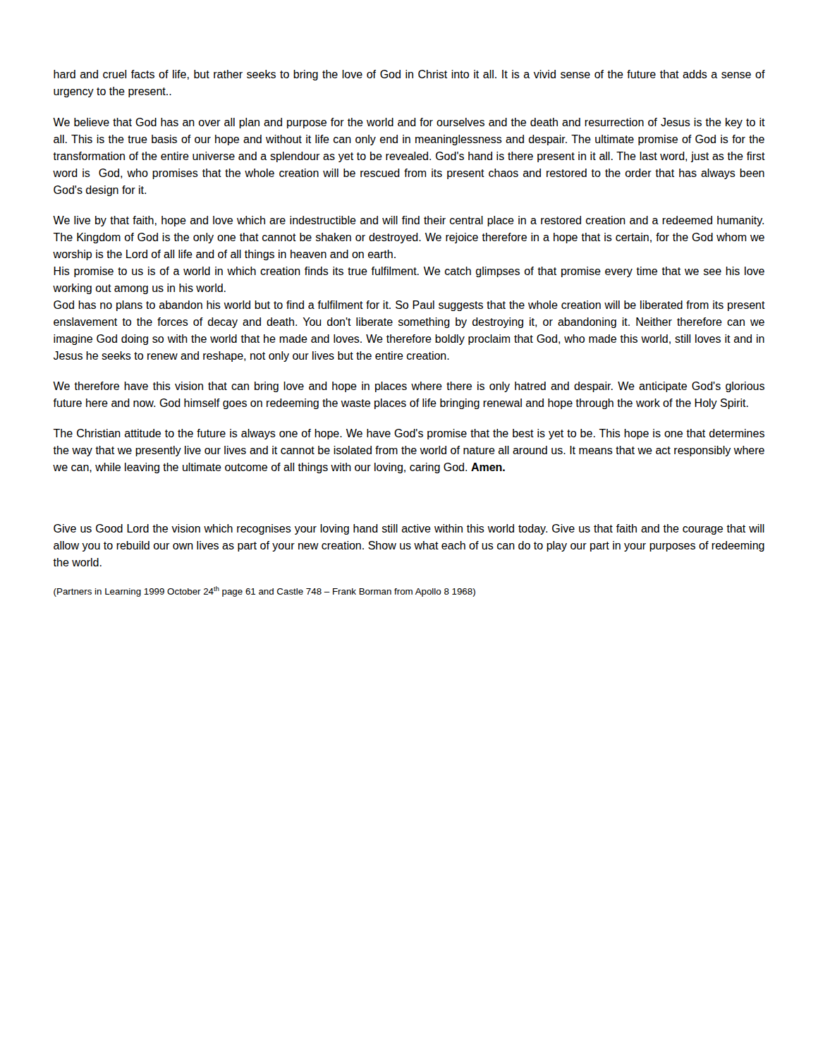hard and cruel facts of life, but rather seeks to bring the love of God in Christ into it all. It is a vivid sense of the future that adds a sense of urgency to the present..
We believe that God has an over all plan and purpose for the world and for ourselves and the death and resurrection of Jesus is the key to it all. This is the true basis of our hope and without it life can only end in meaninglessness and despair. The ultimate promise of God is for the transformation of the entire universe and a splendour as yet to be revealed. God's hand is there present in it all. The last word, just as the first word is God, who promises that the whole creation will be rescued from its present chaos and restored to the order that has always been God's design for it.
We live by that faith, hope and love which are indestructible and will find their central place in a restored creation and a redeemed humanity. The Kingdom of God is the only one that cannot be shaken or destroyed. We rejoice therefore in a hope that is certain, for the God whom we worship is the Lord of all life and of all things in heaven and on earth.
His promise to us is of a world in which creation finds its true fulfilment. We catch glimpses of that promise every time that we see his love working out among us in his world.
God has no plans to abandon his world but to find a fulfilment for it. So Paul suggests that the whole creation will be liberated from its present enslavement to the forces of decay and death. You don't liberate something by destroying it, or abandoning it. Neither therefore can we imagine God doing so with the world that he made and loves. We therefore boldly proclaim that God, who made this world, still loves it and in Jesus he seeks to renew and reshape, not only our lives but the entire creation.
We therefore have this vision that can bring love and hope in places where there is only hatred and despair. We anticipate God's glorious future here and now. God himself goes on redeeming the waste places of life bringing renewal and hope through the work of the Holy Spirit.
The Christian attitude to the future is always one of hope. We have God's promise that the best is yet to be. This hope is one that determines the way that we presently live our lives and it cannot be isolated from the world of nature all around us. It means that we act responsibly where we can, while leaving the ultimate outcome of all things with our loving, caring God. Amen.
Give us Good Lord the vision which recognises your loving hand still active within this world today. Give us that faith and the courage that will allow you to rebuild our own lives as part of your new creation. Show us what each of us can do to play our part in your purposes of redeeming the world.
(Partners in Learning 1999 October 24th page 61 and Castle 748 – Frank Borman from Apollo 8 1968)